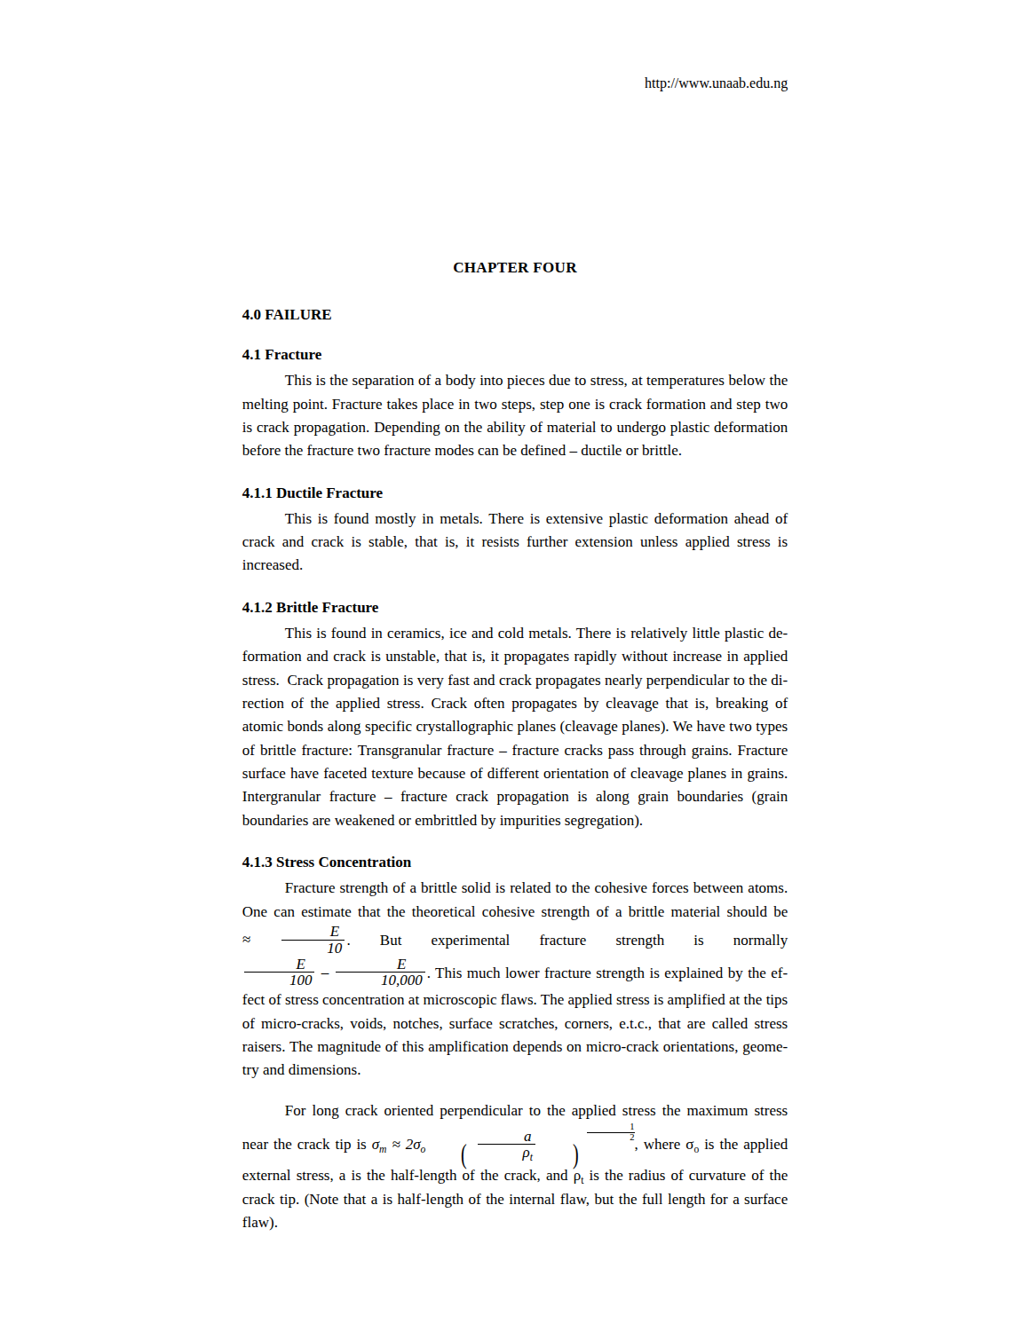http://www.unaab.edu.ng
CHAPTER FOUR
4.0 FAILURE
4.1 Fracture
This is the separation of a body into pieces due to stress, at temperatures below the melting point. Fracture takes place in two steps, step one is crack formation and step two is crack propagation. Depending on the ability of material to undergo plastic deformation before the fracture two fracture modes can be defined – ductile or brittle.
4.1.1 Ductile Fracture
This is found mostly in metals. There is extensive plastic deformation ahead of crack and crack is stable, that is, it resists further extension unless applied stress is increased.
4.1.2 Brittle Fracture
This is found in ceramics, ice and cold metals. There is relatively little plastic deformation and crack is unstable, that is, it propagates rapidly without increase in applied stress. Crack propagation is very fast and crack propagates nearly perpendicular to the direction of the applied stress. Crack often propagates by cleavage that is, breaking of atomic bonds along specific crystallographic planes (cleavage planes). We have two types of brittle fracture: Transgranular fracture – fracture cracks pass through grains. Fracture surface have faceted texture because of different orientation of cleavage planes in grains. Intergranular fracture – fracture crack propagation is along grain boundaries (grain boundaries are weakened or embrittled by impurities segregation).
4.1.3 Stress Concentration
Fracture strength of a brittle solid is related to the cohesive forces between atoms. One can estimate that the theoretical cohesive strength of a brittle material should be ≈ E 10. But experimental fracture strength is normally E 100 – E 10,000. This much lower fracture strength is explained by the effect of stress concentration at microscopic flaws. The applied stress is amplified at the tips of micro-cracks, voids, notches, surface scratches, corners, e.t.c., that are called stress raisers. The magnitude of this amplification depends on micro-crack orientations, geometry and dimensions.
For long crack oriented perpendicular to the applied stress the maximum stress near the crack tip is σm ≈ 2σo(aρt) 12, where σo is the applied external stress, a is the half-length of the crack, and ρt is the radius of curvature of the crack tip. (Note that a is half-length of the internal flaw, but the full length for a surface flaw).